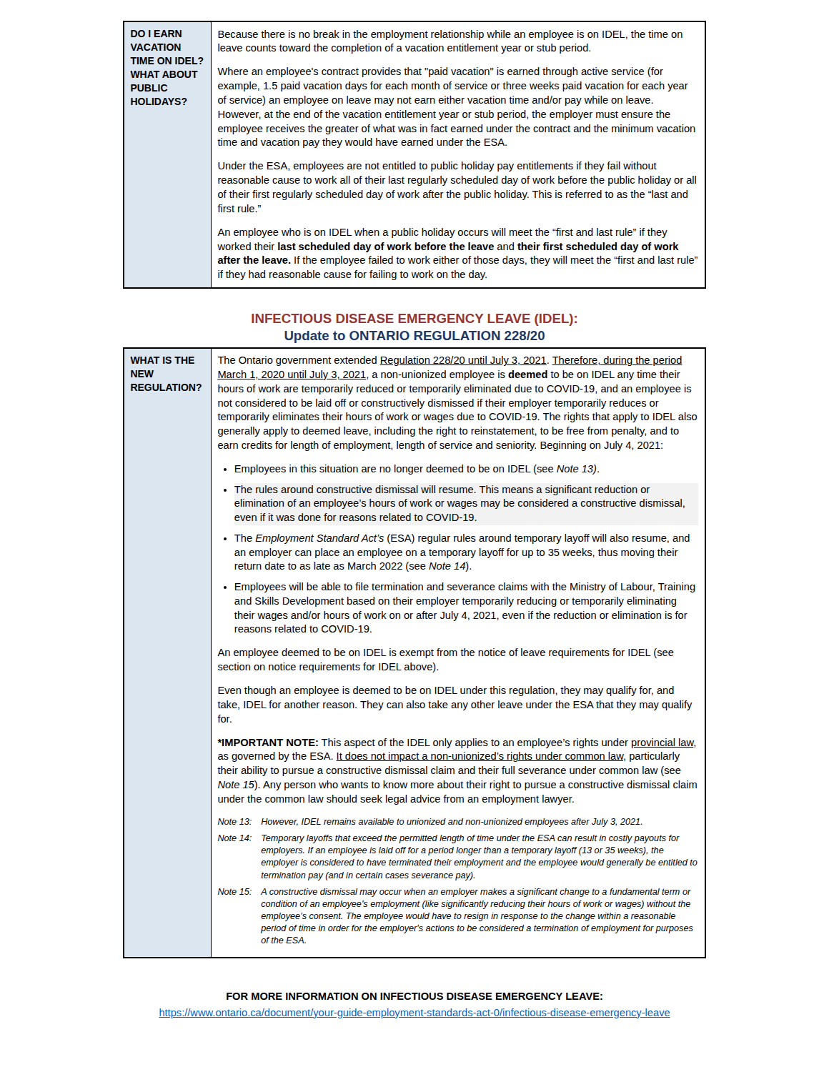| DO I EARN VACATION TIME ON IDEL? WHAT ABOUT PUBLIC HOLIDAYS? | Because there is no break in the employment relationship while an employee is on IDEL, the time on leave counts toward the completion of a vacation entitlement year or stub period. Where an employee's contract provides that "paid vacation" is earned through active service (for example, 1.5 paid vacation days for each month of service or three weeks paid vacation for each year of service) an employee on leave may not earn either vacation time and/or pay while on leave. However, at the end of the vacation entitlement year or stub period, the employer must ensure the employee receives the greater of what was in fact earned under the contract and the minimum vacation time and vacation pay they would have earned under the ESA. Under the ESA, employees are not entitled to public holiday pay entitlements if they fail without reasonable cause to work all of their last regularly scheduled day of work before the public holiday or all of their first regularly scheduled day of work after the public holiday. This is referred to as the “last and first rule.” An employee who is on IDEL when a public holiday occurs will meet the “first and last rule” if they worked their last scheduled day of work before the leave and their first scheduled day of work after the leave. If the employee failed to work either of those days, they will meet the “first and last rule” if they had reasonable cause for failing to work on the day. |
INFECTIOUS DISEASE EMERGENCY LEAVE (IDEL): Update to ONTARIO REGULATION 228/20
| WHAT IS THE NEW REGULATION? | The Ontario government extended Regulation 228/20 until July 3, 2021 . Therefore, during the period March 1, 2020 until July 3, 2021 , a non-unionized employee is deemed to be on IDEL any time their hours of work are temporarily reduced or temporarily eliminated due to COVID-19, and an employee is not considered to be laid off or constructively dismissed if their employer temporarily reduces or temporarily eliminates their hours of work or wages due to COVID-19. The rights that apply to IDEL also generally apply to deemed leave, including the right to reinstatement, to be free from penalty, and to earn credits for length of employment, length of service and seniority. Beginning on July 4, 2021: Employees in this situation are no longer deemed to be on IDEL (see Note 13) . The rules around constructive dismissal will resume. This means a significant reduction or elimination of an employee’s hours of work or wages may be considered a constructive dismissal, even if it was done for reasons related to COVID-19. The Employment Standard Act’s (ESA) regular rules around temporary layoff will also resume, and an employer can place an employee on a temporary layoff for up to 35 weeks, thus moving their return date to as late as March 2022 (see Note 14 ). Employees will be able to file termination and severance claims with the Ministry of Labour, Training and Skills Development based on their employer temporarily reducing or temporarily eliminating their wages and/or hours of work on or after July 4, 2021, even if the reduction or elimination is for reasons related to COVID-19. An employee deemed to be on IDEL is exempt from the notice of leave requirements for IDEL (see section on notice requirements for IDEL above). Even though an employee is deemed to be on IDEL under this regulation, they may qualify for, and take, IDEL for another reason. They can also take any other leave under the ESA that they may qualify for. *IMPORTANT NOTE: This aspect of the IDEL only applies to an employee’s rights under provincial law , as governed by the ESA. It does not impact a non-unionized’s rights under common law , particularly their ability to pursue a constructive dismissal claim and their full severance under common law (see Note 15 ). Any person who wants to know more about their right to pursue a constructive dismissal claim under the common law should seek legal advice from an employment lawyer. Note 13: However, IDEL remains available to unionized and non-unionized employees after July 3, 2021. Note 14: Temporary layoffs that exceed the permitted length of time under the ESA can result in costly payouts for employers. If an employee is laid off for a period longer than a temporary layoff (13 or 35 weeks), the employer is considered to have terminated their employment and the employee would generally be entitled to termination pay (and in certain cases severance pay). Note 15: A constructive dismissal may occur when an employer makes a significant change to a fundamental term or condition of an employee's employment (like significantly reducing their hours of work or wages) without the employee’s consent. The employee would have to resign in response to the change within a reasonable period of time in order for the employer's actions to be considered a termination of employment for purposes of the ESA. |
FOR MORE INFORMATION ON INFECTIOUS DISEASE EMERGENCY LEAVE: https://www.ontario.ca/document/your-guide-employment-standards-act-0/infectious-disease-emergency-leave